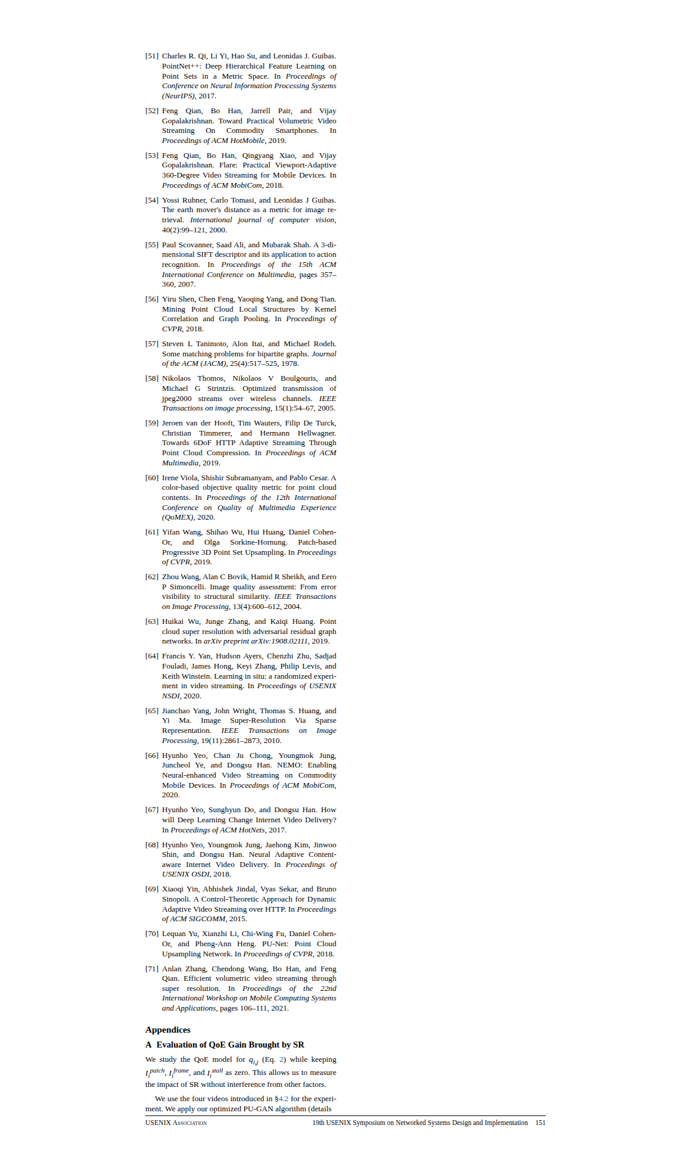[51] Charles R. Qi, Li Yi, Hao Su, and Leonidas J. Guibas. PointNet++: Deep Hierarchical Feature Learning on Point Sets in a Metric Space. In Proceedings of Conference on Neural Information Processing Systems (NeurIPS), 2017.
[52] Feng Qian, Bo Han, Jarrell Pair, and Vijay Gopalakrishnan. Toward Practical Volumetric Video Streaming On Commodity Smartphones. In Proceedings of ACM HotMobile, 2019.
[53] Feng Qian, Bo Han, Qingyang Xiao, and Vijay Gopalakrishnan. Flare: Practical Viewport-Adaptive 360-Degree Video Streaming for Mobile Devices. In Proceedings of ACM MobiCom, 2018.
[54] Yossi Rubner, Carlo Tomasi, and Leonidas J Guibas. The earth mover's distance as a metric for image retrieval. International journal of computer vision, 40(2):99–121, 2000.
[55] Paul Scovanner, Saad Ali, and Mubarak Shah. A 3-dimensional SIFT descriptor and its application to action recognition. In Proceedings of the 15th ACM International Conference on Multimedia, pages 357–360, 2007.
[56] Yiru Shen, Chen Feng, Yaoqing Yang, and Dong Tian. Mining Point Cloud Local Structures by Kernel Correlation and Graph Pooling. In Proceedings of CVPR, 2018.
[57] Steven L Tanimoto, Alon Itai, and Michael Rodeh. Some matching problems for bipartite graphs. Journal of the ACM (JACM), 25(4):517–525, 1978.
[58] Nikolaos Thomos, Nikolaos V Boulgouris, and Michael G Strintzis. Optimized transmission of jpeg2000 streams over wireless channels. IEEE Transactions on image processing, 15(1):54–67, 2005.
[59] Jeroen van der Hooft, Tim Wauters, Filip De Turck, Christian Timmerer, and Hermann Hellwagner. Towards 6DoF HTTP Adaptive Streaming Through Point Cloud Compression. In Proceedings of ACM Multimedia, 2019.
[60] Irene Viola, Shishir Subramanyam, and Pablo Cesar. A color-based objective quality metric for point cloud contents. In Proceedings of the 12th International Conference on Quality of Multimedia Experience (QoMEX), 2020.
[61] Yifan Wang, Shihao Wu, Hui Huang, Daniel Cohen-Or, and Olga Sorkine-Hornung. Patch-based Progressive 3D Point Set Upsampling. In Proceedings of CVPR, 2019.
[62] Zhou Wang, Alan C Bovik, Hamid R Sheikh, and Eero P Simoncelli. Image quality assessment: From error visibility to structural similarity. IEEE Transactions on Image Processing, 13(4):600–612, 2004.
[63] Huikai Wu, Junge Zhang, and Kaiqi Huang. Point cloud super resolution with adversarial residual graph networks. In arXiv preprint arXiv:1908.02111, 2019.
[64] Francis Y. Yan, Hudson Ayers, Chenzhi Zhu, Sadjad Fouladi, James Hong, Keyi Zhang, Philip Levis, and Keith Winstein. Learning in situ: a randomized experiment in video streaming. In Proceedings of USENIX NSDI, 2020.
[65] Jianchao Yang, John Wright, Thomas S. Huang, and Yi Ma. Image Super-Resolution Via Sparse Representation. IEEE Transactions on Image Processing, 19(11):2861–2873, 2010.
[66] Hyunho Yeo, Chan Ju Chong, Youngmok Jung, Juncheol Ye, and Dongsu Han. NEMO: Enabling Neural-enhanced Video Streaming on Commodity Mobile Devices. In Proceedings of ACM MobiCom, 2020.
[67] Hyunho Yeo, Sunghyun Do, and Dongsu Han. How will Deep Learning Change Internet Video Delivery? In Proceedings of ACM HotNets, 2017.
[68] Hyunho Yeo, Youngmok Jung, Jaehong Kim, Jinwoo Shin, and Dongsu Han. Neural Adaptive Content-aware Internet Video Delivery. In Proceedings of USENIX OSDI, 2018.
[69] Xiaoqi Yin, Abhishek Jindal, Vyas Sekar, and Bruno Sinopoli. A Control-Theoretic Approach for Dynamic Adaptive Video Streaming over HTTP. In Proceedings of ACM SIGCOMM, 2015.
[70] Lequan Yu, Xianzhi Li, Chi-Wing Fu, Daniel Cohen-Or, and Pheng-Ann Heng. PU-Net: Point Cloud Upsampling Network. In Proceedings of CVPR, 2018.
[71] Anlan Zhang, Chendong Wang, Bo Han, and Feng Qian. Efficient volumetric video streaming through super resolution. In Proceedings of the 22nd International Workshop on Mobile Computing Systems and Applications, pages 106–111, 2021.
Appendices
AEvaluation of QoE Gain Brought by SR
We study the QoE model for qi,j (Eq. 2) while keeping Iipatch, Iiframe, and Iistall as zero. This allows us to measure the impact of SR without interference from other factors.
We use the four videos introduced in §4.2 for the experiment. We apply our optimized PU-GAN algorithm (details
USENIX Association
19th USENIX Symposium on Networked Systems Design and Implementation 151